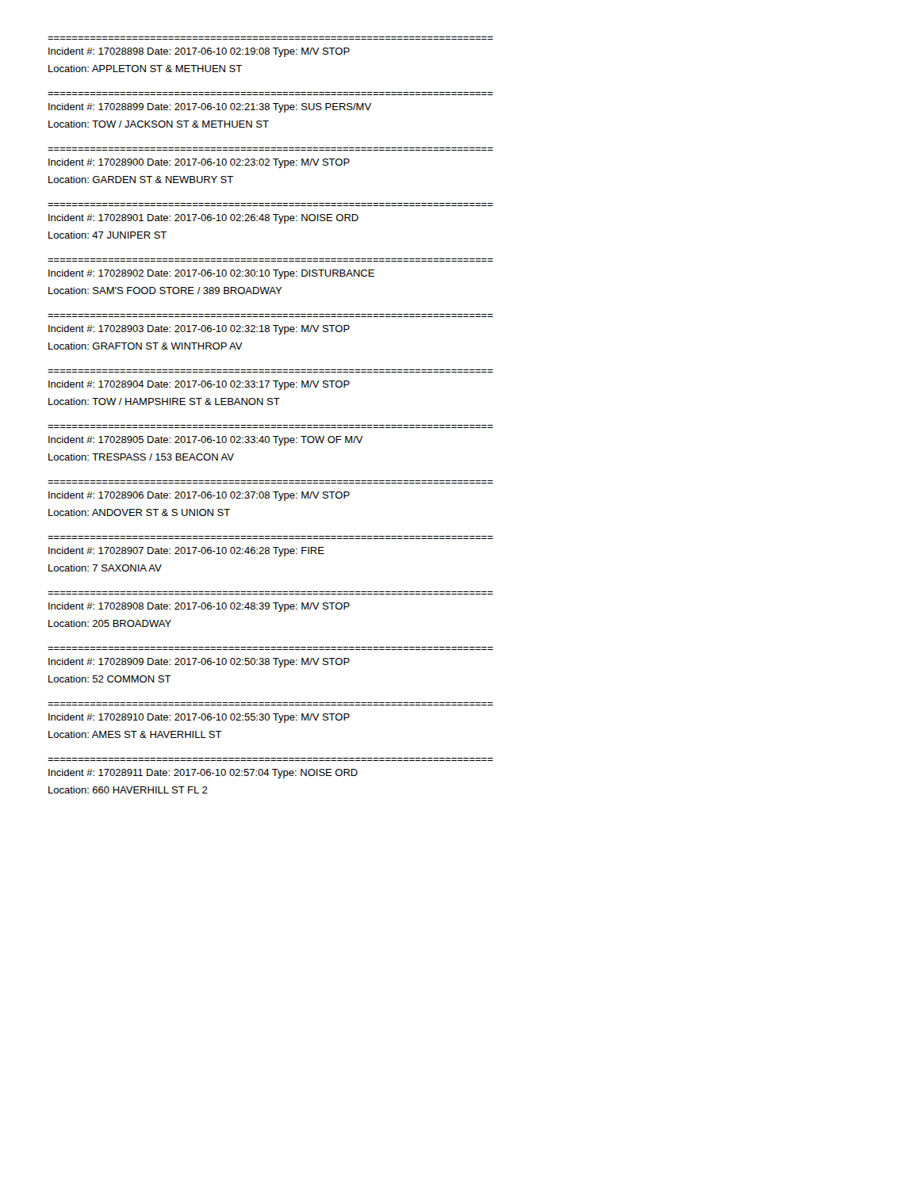==========================================================================
Incident #: 17028898 Date: 2017-06-10 02:19:08 Type: M/V STOP
Location: APPLETON ST & METHUEN ST
==========================================================================
Incident #: 17028899 Date: 2017-06-10 02:21:38 Type: SUS PERS/MV
Location: TOW / JACKSON ST & METHUEN ST
==========================================================================
Incident #: 17028900 Date: 2017-06-10 02:23:02 Type: M/V STOP
Location: GARDEN ST & NEWBURY ST
==========================================================================
Incident #: 17028901 Date: 2017-06-10 02:26:48 Type: NOISE ORD
Location: 47 JUNIPER ST
==========================================================================
Incident #: 17028902 Date: 2017-06-10 02:30:10 Type: DISTURBANCE
Location: SAM'S FOOD STORE / 389 BROADWAY
==========================================================================
Incident #: 17028903 Date: 2017-06-10 02:32:18 Type: M/V STOP
Location: GRAFTON ST & WINTHROP AV
==========================================================================
Incident #: 17028904 Date: 2017-06-10 02:33:17 Type: M/V STOP
Location: TOW / HAMPSHIRE ST & LEBANON ST
==========================================================================
Incident #: 17028905 Date: 2017-06-10 02:33:40 Type: TOW OF M/V
Location: TRESPASS / 153 BEACON AV
==========================================================================
Incident #: 17028906 Date: 2017-06-10 02:37:08 Type: M/V STOP
Location: ANDOVER ST & S UNION ST
==========================================================================
Incident #: 17028907 Date: 2017-06-10 02:46:28 Type: FIRE
Location: 7 SAXONIA AV
==========================================================================
Incident #: 17028908 Date: 2017-06-10 02:48:39 Type: M/V STOP
Location: 205 BROADWAY
==========================================================================
Incident #: 17028909 Date: 2017-06-10 02:50:38 Type: M/V STOP
Location: 52 COMMON ST
==========================================================================
Incident #: 17028910 Date: 2017-06-10 02:55:30 Type: M/V STOP
Location: AMES ST & HAVERHILL ST
==========================================================================
Incident #: 17028911 Date: 2017-06-10 02:57:04 Type: NOISE ORD
Location: 660 HAVERHILL ST FL 2